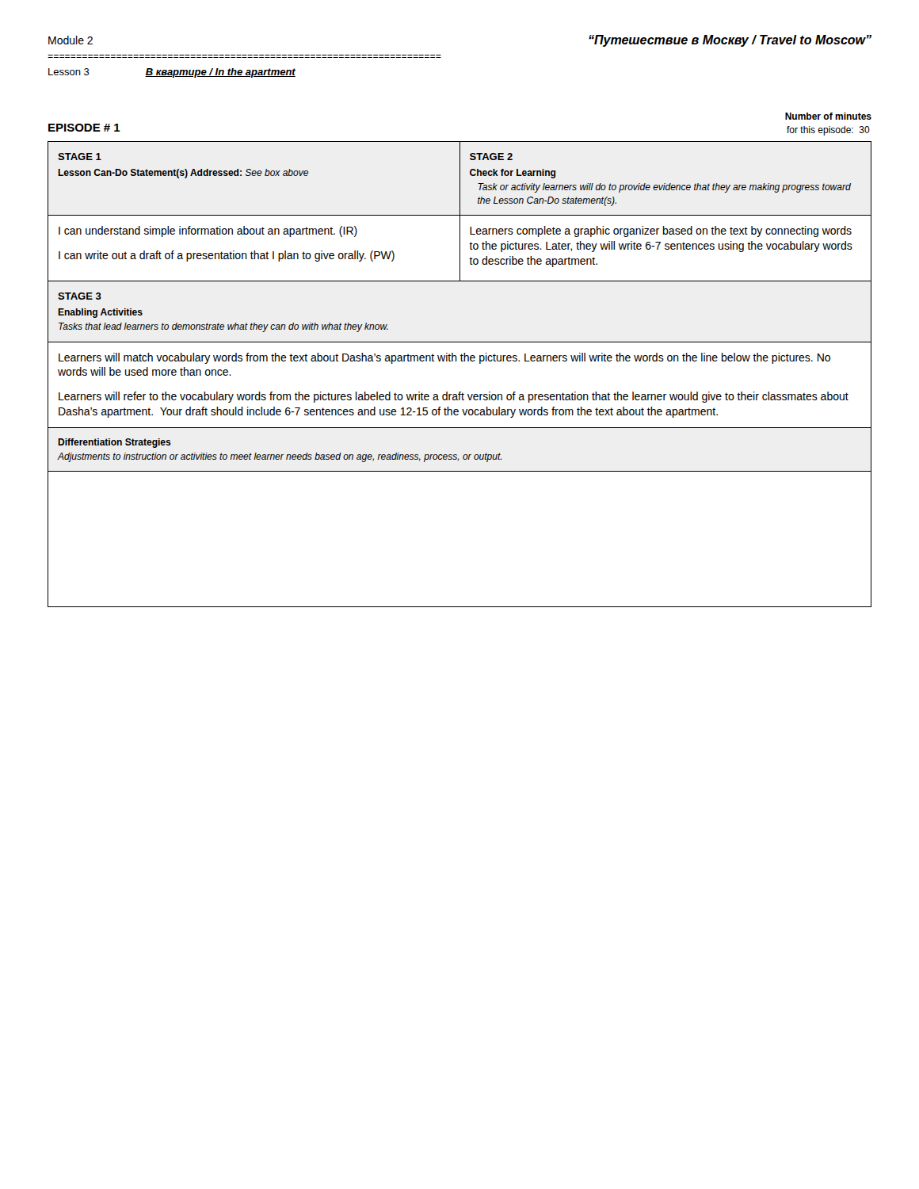Module 2
“Путешествие в Москву / Travel to Moscow”
=====================================================================
Lesson 3 В квартире / In the apartment
EPISODE # 1
Number of minutes for this episode: 30
| STAGE 1 Lesson Can-Do Statement(s) Addressed: See box above | STAGE 2 Check for Learning Task or activity learners will do to provide evidence that they are making progress toward the Lesson Can-Do statement(s). |
| I can understand simple information about an apartment. (IR) I can write out a draft of a presentation that I plan to give orally. (PW) | Learners complete a graphic organizer based on the text by connecting words to the pictures. Later, they will write 6-7 sentences using the vocabulary words to describe the apartment. |
| STAGE 3 Enabling Activities Tasks that lead learners to demonstrate what they can do with what they know. |
| Learners will match vocabulary words from the text about Dasha’s apartment with the pictures. Learners will write the words on the line below the pictures. No words will be used more than once. Learners will refer to the vocabulary words from the pictures labeled to write a draft version of a presentation that the learner would give to their classmates about Dasha’s apartment. Your draft should include 6-7 sentences and use 12-15 of the vocabulary words from the text about the apartment. |
| Differentiation Strategies Adjustments to instruction or activities to meet learner needs based on age, readiness, process, or output. |